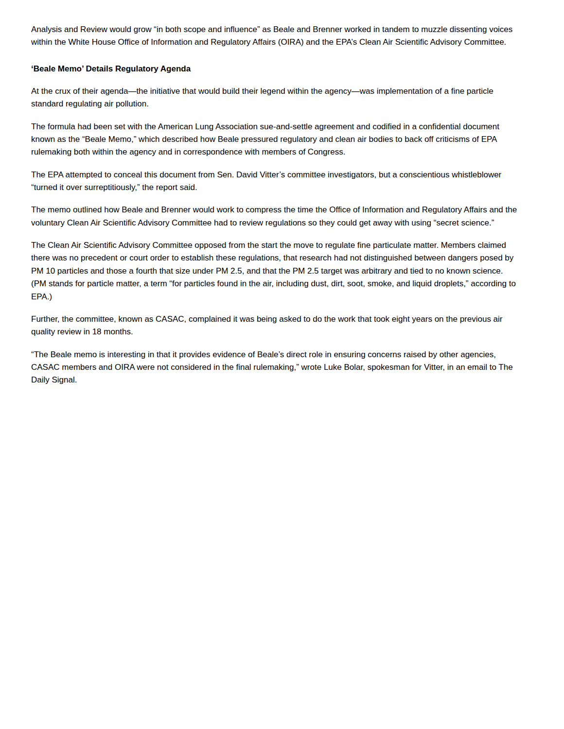Analysis and Review would grow “in both scope and influence” as Beale and Brenner worked in tandem to muzzle dissenting voices within the White House Office of Information and Regulatory Affairs (OIRA) and the EPA’s Clean Air Scientific Advisory Committee.
‘Beale Memo’ Details Regulatory Agenda
At the crux of their agenda—the initiative that would build their legend within the agency—was implementation of a fine particle standard regulating air pollution.
The formula had been set with the American Lung Association sue-and-settle agreement and codified in a confidential document known as the “Beale Memo,” which described how Beale pressured regulatory and clean air bodies to back off criticisms of EPA rulemaking both within the agency and in correspondence with members of Congress.
The EPA attempted to conceal this document from Sen. David Vitter’s committee investigators, but a conscientious whistleblower “turned it over surreptitiously,” the report said.
The memo outlined how Beale and Brenner would work to compress the time the Office of Information and Regulatory Affairs and the voluntary Clean Air Scientific Advisory Committee had to review regulations so they could get away with using “secret science.”
The Clean Air Scientific Advisory Committee opposed from the start the move to regulate fine particulate matter. Members claimed there was no precedent or court order to establish these regulations, that research had not distinguished between dangers posed by PM 10 particles and those a fourth that size under PM 2.5, and that the PM 2.5 target was arbitrary and tied to no known science. (PM stands for particle matter, a term “for particles found in the air, including dust, dirt, soot, smoke, and liquid droplets,” according to EPA.)
Further, the committee, known as CASAC, complained it was being asked to do the work that took eight years on the previous air quality review in 18 months.
“The Beale memo is interesting in that it provides evidence of Beale’s direct role in ensuring concerns raised by other agencies, CASAC members and OIRA were not considered in the final rulemaking,” wrote Luke Bolar, spokesman for Vitter, in an email to The Daily Signal.